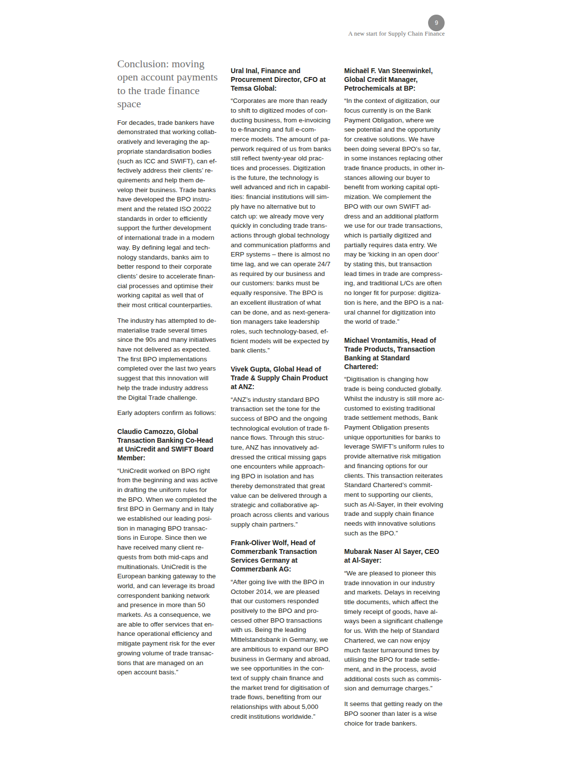9
A new start for Supply Chain Finance
Conclusion: moving open account payments to the trade finance space
For decades, trade bankers have demonstrated that working collaboratively and leveraging the appropriate standardisation bodies (such as ICC and SWIFT), can effectively address their clients’ requirements and help them develop their business. Trade banks have developed the BPO instrument and the related ISO 20022 standards in order to efficiently support the further development of international trade in a modern way. By defining legal and technology standards, banks aim to better respond to their corporate clients’ desire to accelerate financial processes and optimise their working capital as well that of their most critical counterparties.
The industry has attempted to dematerialise trade several times since the 90s and many initiatives have not delivered as expected. The first BPO implementations completed over the last two years suggest that this innovation will help the trade industry address the Digital Trade challenge.
Early adopters confirm as follows:
Claudio Camozzo, Global Transaction Banking Co-Head at UniCredit and SWIFT Board Member:
“UniCredit worked on BPO right from the beginning and was active in drafting the uniform rules for the BPO. When we completed the first BPO in Germany and in Italy we established our leading position in managing BPO transactions in Europe. Since then we have received many client requests from both mid-caps and multinationals. UniCredit is the European banking gateway to the world, and can leverage its broad correspondent banking network and presence in more than 50 markets. As a consequence, we are able to offer services that enhance operational efficiency and mitigate payment risk for the ever growing volume of trade transactions that are managed on an open account basis.”
Ural Inal, Finance and Procurement Director, CFO at Temsa Global:
“Corporates are more than ready to shift to digitized modes of conducting business, from e-invoicing to e-financing and full e-commerce models. The amount of paperwork required of us from banks still reflect twenty-year old practices and processes. Digitization is the future, the technology is well advanced and rich in capabilities: financial institutions will simply have no alternative but to catch up: we already move very quickly in concluding trade transactions through global technology and communication platforms and ERP systems – there is almost no time lag, and we can operate 24/7 as required by our business and our customers: banks must be equally responsive. The BPO is an excellent illustration of what can be done, and as next-generation managers take leadership roles, such technology-based, efficient models will be expected by bank clients.”
Vivek Gupta, Global Head of Trade & Supply Chain Product at ANZ:
“ANZ’s industry standard BPO transaction set the tone for the success of BPO and the ongoing technological evolution of trade finance flows. Through this structure, ANZ has innovatively addressed the critical missing gaps one encounters while approaching BPO in isolation and has thereby demonstrated that great value can be delivered through a strategic and collaborative approach across clients and various supply chain partners.”
Frank-Oliver Wolf, Head of Commerzbank Transaction Services Germany at Commerzbank AG:
“After going live with the BPO in October 2014, we are pleased that our customers responded positively to the BPO and processed other BPO transactions with us. Being the leading Mittelstandsbank in Germany, we are ambitious to expand our BPO business in Germany and abroad, we see opportunities in the context of supply chain finance and the market trend for digitisation of trade flows, benefiting from our relationships with about 5,000 credit institutions worldwide.”
Michaël F. Van Steenwinkel, Global Credit Manager, Petrochemicals at BP:
“In the context of digitization, our focus currently is on the Bank Payment Obligation, where we see potential and the opportunity for creative solutions. We have been doing several BPO’s so far, in some instances replacing other trade finance products, in other instances allowing our buyer to benefit from working capital optimization. We complement the BPO with our own SWIFT address and an additional platform we use for our trade transactions, which is partially digitized and partially requires data entry. We may be ‘kicking in an open door’ by stating this, but transaction lead times in trade are compressing, and traditional L/Cs are often no longer fit for purpose: digitization is here, and the BPO is a natural channel for digitization into the world of trade.”
Michael Vrontamitis, Head of Trade Products, Transaction Banking at Standard Chartered:
“Digitisation is changing how trade is being conducted globally. Whilst the industry is still more accustomed to existing traditional trade settlement methods, Bank Payment Obligation presents unique opportunities for banks to leverage SWIFT’s uniform rules to provide alternative risk mitigation and financing options for our clients. This transaction reiterates Standard Chartered’s commitment to supporting our clients, such as Al-Sayer, in their evolving trade and supply chain finance needs with innovative solutions such as the BPO.”
Mubarak Naser Al Sayer, CEO at Al-Sayer:
“We are pleased to pioneer this trade innovation in our industry and markets. Delays in receiving title documents, which affect the timely receipt of goods, have always been a significant challenge for us. With the help of Standard Chartered, we can now enjoy much faster turnaround times by utilising the BPO for trade settlement, and in the process, avoid additional costs such as commission and demurrage charges.”
It seems that getting ready on the BPO sooner than later is a wise choice for trade bankers.